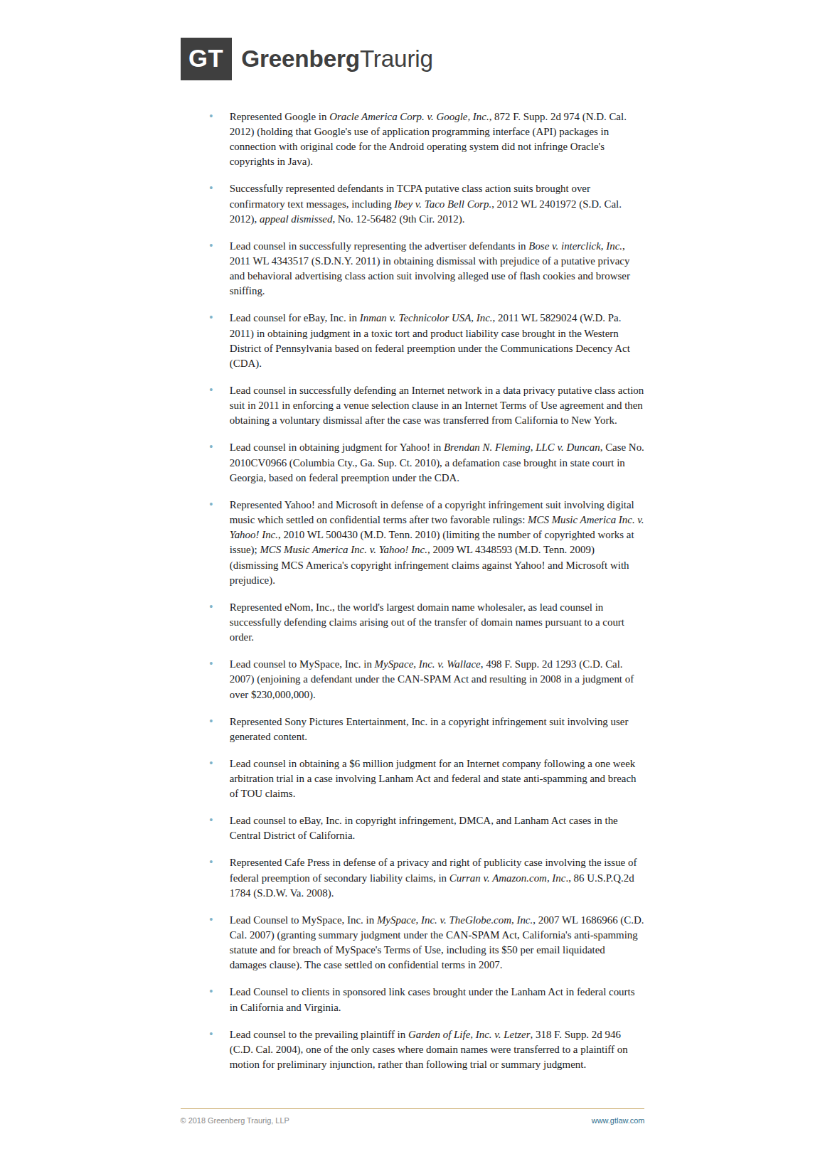GT Greenberg Traurig
Represented Google in Oracle America Corp. v. Google, Inc., 872 F. Supp. 2d 974 (N.D. Cal. 2012) (holding that Google's use of application programming interface (API) packages in connection with original code for the Android operating system did not infringe Oracle's copyrights in Java).
Successfully represented defendants in TCPA putative class action suits brought over confirmatory text messages, including Ibey v. Taco Bell Corp., 2012 WL 2401972 (S.D. Cal. 2012), appeal dismissed, No. 12-56482 (9th Cir. 2012).
Lead counsel in successfully representing the advertiser defendants in Bose v. interclick, Inc., 2011 WL 4343517 (S.D.N.Y. 2011) in obtaining dismissal with prejudice of a putative privacy and behavioral advertising class action suit involving alleged use of flash cookies and browser sniffing.
Lead counsel for eBay, Inc. in Inman v. Technicolor USA, Inc., 2011 WL 5829024 (W.D. Pa. 2011) in obtaining judgment in a toxic tort and product liability case brought in the Western District of Pennsylvania based on federal preemption under the Communications Decency Act (CDA).
Lead counsel in successfully defending an Internet network in a data privacy putative class action suit in 2011 in enforcing a venue selection clause in an Internet Terms of Use agreement and then obtaining a voluntary dismissal after the case was transferred from California to New York.
Lead counsel in obtaining judgment for Yahoo! in Brendan N. Fleming, LLC v. Duncan, Case No. 2010CV0966 (Columbia Cty., Ga. Sup. Ct. 2010), a defamation case brought in state court in Georgia, based on federal preemption under the CDA.
Represented Yahoo! and Microsoft in defense of a copyright infringement suit involving digital music which settled on confidential terms after two favorable rulings: MCS Music America Inc. v. Yahoo! Inc., 2010 WL 500430 (M.D. Tenn. 2010) (limiting the number of copyrighted works at issue); MCS Music America Inc. v. Yahoo! Inc., 2009 WL 4348593 (M.D. Tenn. 2009) (dismissing MCS America's copyright infringement claims against Yahoo! and Microsoft with prejudice).
Represented eNom, Inc., the world's largest domain name wholesaler, as lead counsel in successfully defending claims arising out of the transfer of domain names pursuant to a court order.
Lead counsel to MySpace, Inc. in MySpace, Inc. v. Wallace, 498 F. Supp. 2d 1293 (C.D. Cal. 2007) (enjoining a defendant under the CAN-SPAM Act and resulting in 2008 in a judgment of over $230,000,000).
Represented Sony Pictures Entertainment, Inc. in a copyright infringement suit involving user generated content.
Lead counsel in obtaining a $6 million judgment for an Internet company following a one week arbitration trial in a case involving Lanham Act and federal and state anti-spamming and breach of TOU claims.
Lead counsel to eBay, Inc. in copyright infringement, DMCA, and Lanham Act cases in the Central District of California.
Represented Cafe Press in defense of a privacy and right of publicity case involving the issue of federal preemption of secondary liability claims, in Curran v. Amazon.com, Inc., 86 U.S.P.Q.2d 1784 (S.D.W. Va. 2008).
Lead Counsel to MySpace, Inc. in MySpace, Inc. v. TheGlobe.com, Inc., 2007 WL 1686966 (C.D. Cal. 2007) (granting summary judgment under the CAN-SPAM Act, California's anti-spamming statute and for breach of MySpace's Terms of Use, including its $50 per email liquidated damages clause). The case settled on confidential terms in 2007.
Lead Counsel to clients in sponsored link cases brought under the Lanham Act in federal courts in California and Virginia.
Lead counsel to the prevailing plaintiff in Garden of Life, Inc. v. Letzer, 318 F. Supp. 2d 946 (C.D. Cal. 2004), one of the only cases where domain names were transferred to a plaintiff on motion for preliminary injunction, rather than following trial or summary judgment.
© 2018 Greenberg Traurig, LLP www.gtlaw.com